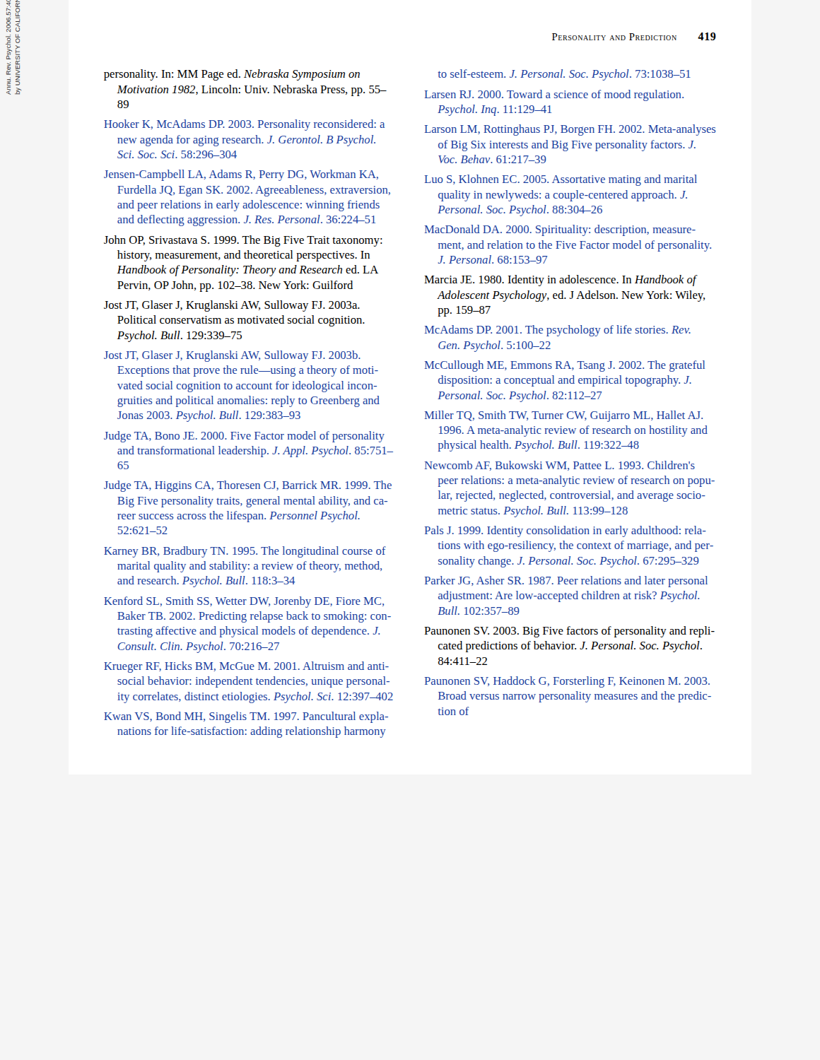Annu. Rev. Psychol. 2006.57:401-421. Downloaded from arjournals.annualreviews.org
by UNIVERSITY OF CALIFORNIA - RIVERSIDE LIBRARY on 02/14/10. For personal use only.
Personality and Prediction 419
personality. In: MM Page ed. Nebraska Symposium on Motivation 1982, Lincoln: Univ. Nebraska Press, pp. 55–89
Hooker K, McAdams DP. 2003. Personality reconsidered: a new agenda for aging research. J. Gerontol. B Psychol. Sci. Soc. Sci. 58:296–304
Jensen-Campbell LA, Adams R, Perry DG, Workman KA, Furdella JQ, Egan SK. 2002. Agreeableness, extraversion, and peer relations in early adolescence: winning friends and deflecting aggression. J. Res. Personal. 36:224–51
John OP, Srivastava S. 1999. The Big Five Trait taxonomy: history, measurement, and theoretical perspectives. In Handbook of Personality: Theory and Research ed. LA Pervin, OP John, pp. 102–38. New York: Guilford
Jost JT, Glaser J, Kruglanski AW, Sulloway FJ. 2003a. Political conservatism as motivated social cognition. Psychol. Bull. 129:339–75
Jost JT, Glaser J, Kruglanski AW, Sulloway FJ. 2003b. Exceptions that prove the rule—using a theory of motivated social cognition to account for ideological incongruities and political anomalies: reply to Greenberg and Jonas 2003. Psychol. Bull. 129:383–93
Judge TA, Bono JE. 2000. Five Factor model of personality and transformational leadership. J. Appl. Psychol. 85:751–65
Judge TA, Higgins CA, Thoresen CJ, Barrick MR. 1999. The Big Five personality traits, general mental ability, and career success across the lifespan. Personnel Psychol. 52:621–52
Karney BR, Bradbury TN. 1995. The longitudinal course of marital quality and stability: a review of theory, method, and research. Psychol. Bull. 118:3–34
Kenford SL, Smith SS, Wetter DW, Jorenby DE, Fiore MC, Baker TB. 2002. Predicting relapse back to smoking: contrasting affective and physical models of dependence. J. Consult. Clin. Psychol. 70:216–27
Krueger RF, Hicks BM, McGue M. 2001. Altruism and antisocial behavior: independent tendencies, unique personality correlates, distinct etiologies. Psychol. Sci. 12:397–402
Kwan VS, Bond MH, Singelis TM. 1997. Pancultural explanations for life-satisfaction: adding relationship harmony to self-esteem. J. Personal. Soc. Psychol. 73:1038–51
Larsen RJ. 2000. Toward a science of mood regulation. Psychol. Inq. 11:129–41
Larson LM, Rottinghaus PJ, Borgen FH. 2002. Meta-analyses of Big Six interests and Big Five personality factors. J. Voc. Behav. 61:217–39
Luo S, Klohnen EC. 2005. Assortative mating and marital quality in newlyweds: a couple-centered approach. J. Personal. Soc. Psychol. 88:304–26
MacDonald DA. 2000. Spirituality: description, measurement, and relation to the Five Factor model of personality. J. Personal. 68:153–97
Marcia JE. 1980. Identity in adolescence. In Handbook of Adolescent Psychology, ed. J Adelson. New York: Wiley, pp. 159–87
McAdams DP. 2001. The psychology of life stories. Rev. Gen. Psychol. 5:100–22
McCullough ME, Emmons RA, Tsang J. 2002. The grateful disposition: a conceptual and empirical topography. J. Personal. Soc. Psychol. 82:112–27
Miller TQ, Smith TW, Turner CW, Guijarro ML, Hallet AJ. 1996. A meta-analytic review of research on hostility and physical health. Psychol. Bull. 119:322–48
Newcomb AF, Bukowski WM, Pattee L. 1993. Children's peer relations: a meta-analytic review of research on popular, rejected, neglected, controversial, and average sociometric status. Psychol. Bull. 113:99–128
Pals J. 1999. Identity consolidation in early adulthood: relations with ego-resiliency, the context of marriage, and personality change. J. Personal. Soc. Psychol. 67:295–329
Parker JG, Asher SR. 1987. Peer relations and later personal adjustment: Are low-accepted children at risk? Psychol. Bull. 102:357–89
Paunonen SV. 2003. Big Five factors of personality and replicated predictions of behavior. J. Personal. Soc. Psychol. 84:411–22
Paunonen SV, Haddock G, Forsterling F, Keinonen M. 2003. Broad versus narrow personality measures and the prediction of